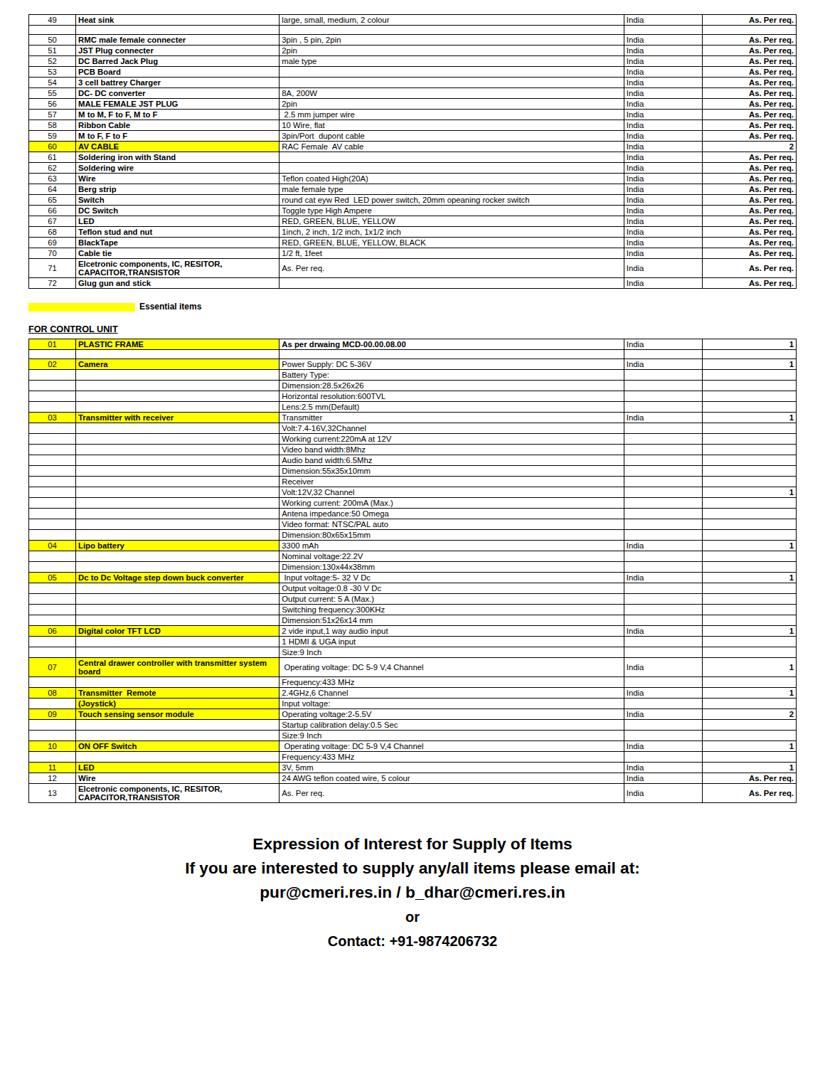| 49 | Heat sink | large, small, medium, 2 colour | India | As. Per req. |
| 50 | RMC male female connecter | 3pin , 5 pin, 2pin | India | As. Per req. |
| 51 | JST Plug connecter | 2pin | India | As. Per req. |
| 52 | DC Barred Jack Plug | male type | India | As. Per req. |
| 53 | PCB Board | | India | As. Per req. |
| 54 | 3 cell battrey Charger | | India | As. Per req. |
| 55 | DC- DC converter | 8A, 200W | India | As. Per req. |
| 56 | MALE FEMALE JST PLUG | 2pin | India | As. Per req. |
| 57 | M to M, F to F, M to F | 2.5 mm jumper wire | India | As. Per req. |
| 58 | Ribbon Cable | 10 Wire, flat | India | As. Per req. |
| 59 | M to F, F to F | 3pin/Port dupont cable | India | As. Per req. |
| 60 | AV CABLE | RAC Female AV cable | India | 2 |
| 61 | Soldering iron with Stand | | India | As. Per req. |
| 62 | Soldering wire | | India | As. Per req. |
| 63 | Wire | Teflon coated High(20A) | India | As. Per req. |
| 64 | Berg strip | male female type | India | As. Per req. |
| 65 | Switch | round cat eyw Red LED power switch, 20mm opeaning rocker switch | India | As. Per req. |
| 66 | DC Switch | Toggle type High Ampere | India | As. Per req. |
| 67 | LED | RED, GREEN, BLUE, YELLOW | India | As. Per req. |
| 68 | Teflon stud and nut | 1inch, 2 inch, 1/2 inch, 1x1/2 inch | India | As. Per req. |
| 69 | BlackTape | RED, GREEN, BLUE, YELLOW, BLACK | India | As. Per req. |
| 70 | Cable tie | 1/2 ft, 1feet | India | As. Per req. |
| 71 | Elcetronic components, IC, RESITOR, CAPACITOR,TRANSISTOR | As. Per req. | India | As. Per req. |
| 72 | Glug gun and stick | | India | As. Per req. |
Essential items
FOR CONTROL UNIT
| 01 | PLASTIC FRAME | As per drwaing MCD-00.00.08.00 | India | 1 |
| 02 | Camera | Power Supply: DC 5-36V | India | 1 |
| | | Battery Type: | | |
| | | Dimension:28.5x26x26 | | |
| | | Horizontal resolution:600TVL | | |
| | | Lens:2.5 mm(Default) | | |
| 03 | Transmitter with receiver | Transmitter | India | 1 |
| | | Volt:7.4-16V,32Channel | | |
| | | Working current:220mA at 12V | | |
| | | Video band width:8Mhz | | |
| | | Audio band width:6.5Mhz | | |
| | | Dimension:55x35x10mm | | |
| | | Receiver | | |
| | | Volt:12V,32 Channel | | 1 |
| | | Working current: 200mA (Max.) | | |
| | | Antena impedance:50 Omega | | |
| | | Video format: NTSC/PAL auto | | |
| | | Dimension:80x65x15mm | | |
| 04 | Lipo battery | 3300 mAh | India | 1 |
| | | Nominal voltage:22.2V | | |
| | | Dimension:130x44x38mm | | |
| 05 | Dc to Dc Voltage step down buck converter | Input voltage:5- 32 V Dc | India | 1 |
| | | Output voltage:0.8 -30 V Dc | | |
| | | Output current: 5 A (Max.) | | |
| | | Switching frequency:300KHz | | |
| | | Dimension:51x26x14 mm | | |
| 06 | Digital color TFT LCD | 2 vide input,1 way audio input | India | 1 |
| | | 1 HDMI & UGA input | | |
| | | Size:9 Inch | | |
| 07 | Central drawer controller with transmitter system board | Operating voltage: DC 5-9 V,4 Channel | India | 1 |
| | | Frequency:433 MHz | | |
| 08 | Transmitter Remote | 2.4GHz,6 Channel | India | 1 |
| | (Joystick) | Input voltage: | | |
| 09 | Touch sensing sensor module | Operating voltage:2-5.5V | India | 2 |
| | | Startup calibration delay:0.5 Sec | | |
| | | Size:9 Inch | | |
| 10 | ON OFF Switch | Operating voltage: DC 5-9 V,4 Channel | India | 1 |
| | | Frequency:433 MHz | | |
| 11 | LED | 3V, 5mm | India | 1 |
| 12 | Wire | 24 AWG teflon coated wire, 5 colour | India | As. Per req. |
| 13 | Elcetronic components, IC, RESITOR, CAPACITOR,TRANSISTOR | As. Per req. | India | As. Per req. |
Expression of Interest for Supply of Items
If you are interested to supply any/all items please email at:
pur@cmeri.res.in / b_dhar@cmeri.res.in
or
Contact: +91-9874206732